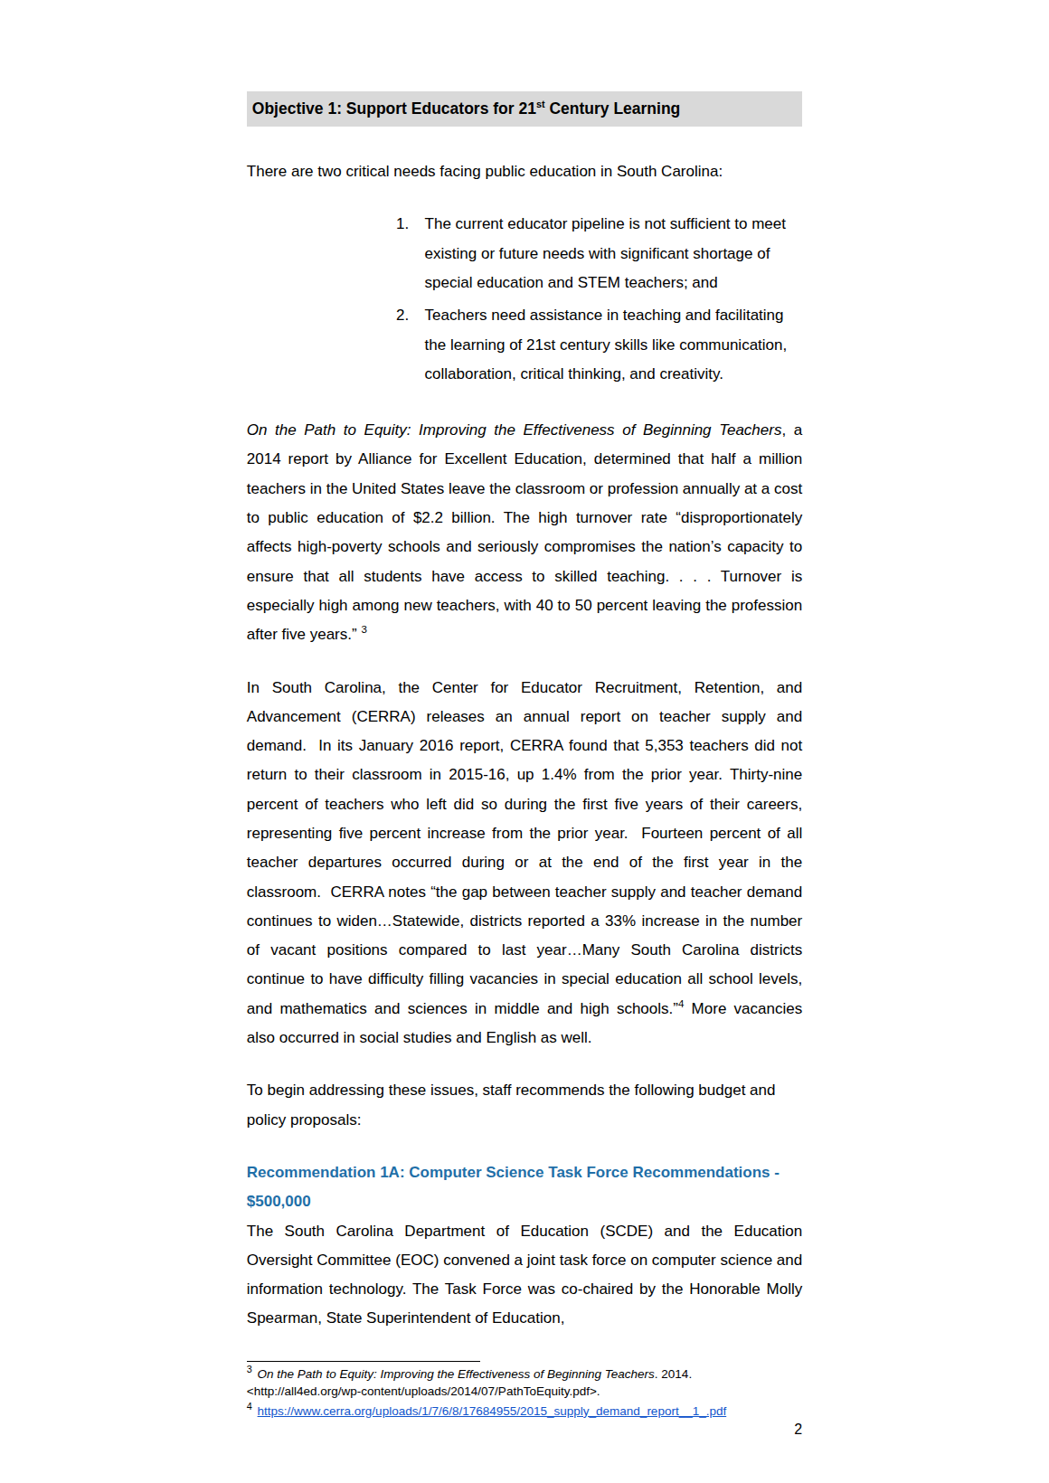Objective 1: Support Educators for 21st Century Learning
There are two critical needs facing public education in South Carolina:
The current educator pipeline is not sufficient to meet existing or future needs with significant shortage of special education and STEM teachers; and
Teachers need assistance in teaching and facilitating the learning of 21st century skills like communication, collaboration, critical thinking, and creativity.
On the Path to Equity: Improving the Effectiveness of Beginning Teachers, a 2014 report by Alliance for Excellent Education, determined that half a million teachers in the United States leave the classroom or profession annually at a cost to public education of $2.2 billion. The high turnover rate “disproportionately affects high-poverty schools and seriously compromises the nation’s capacity to ensure that all students have access to skilled teaching. . . . Turnover is especially high among new teachers, with 40 to 50 percent leaving the profession after five years.” 3
In South Carolina, the Center for Educator Recruitment, Retention, and Advancement (CERRA) releases an annual report on teacher supply and demand. In its January 2016 report, CERRA found that 5,353 teachers did not return to their classroom in 2015-16, up 1.4% from the prior year. Thirty-nine percent of teachers who left did so during the first five years of their careers, representing five percent increase from the prior year. Fourteen percent of all teacher departures occurred during or at the end of the first year in the classroom. CERRA notes “the gap between teacher supply and teacher demand continues to widen…Statewide, districts reported a 33% increase in the number of vacant positions compared to last year…Many South Carolina districts continue to have difficulty filling vacancies in special education all school levels, and mathematics and sciences in middle and high schools.”4 More vacancies also occurred in social studies and English as well.
To begin addressing these issues, staff recommends the following budget and policy proposals:
Recommendation 1A: Computer Science Task Force Recommendations - $500,000
The South Carolina Department of Education (SCDE) and the Education Oversight Committee (EOC) convened a joint task force on computer science and information technology. The Task Force was co-chaired by the Honorable Molly Spearman, State Superintendent of Education,
3 On the Path to Equity: Improving the Effectiveness of Beginning Teachers. 2014. <http://all4ed.org/wp-content/uploads/2014/07/PathToEquity.pdf>.
4 https://www.cerra.org/uploads/1/7/6/8/17684955/2015_supply_demand_report__1_.pdf
2